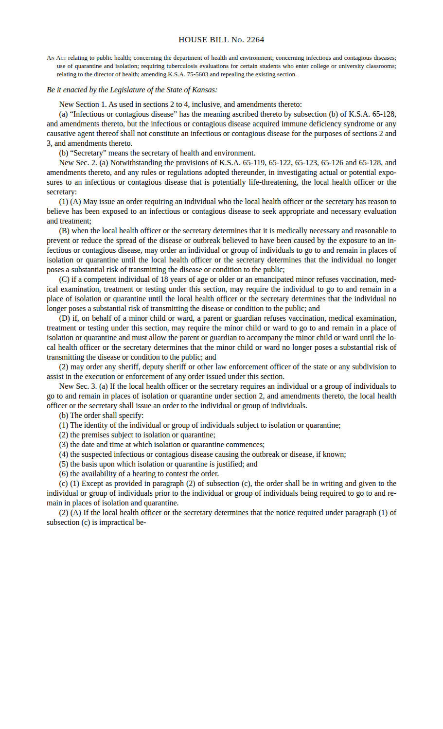HOUSE BILL No. 2264
An Act relating to public health; concerning the department of health and environment; concerning infectious and contagious diseases; use of quarantine and isolation; requiring tuberculosis evaluations for certain students who enter college or university classrooms; relating to the director of health; amending K.S.A. 75-5603 and repealing the existing section.
Be it enacted by the Legislature of the State of Kansas:
New Section 1. As used in sections 2 to 4, inclusive, and amendments thereto:
(a) “Infectious or contagious disease” has the meaning ascribed thereto by subsection (b) of K.S.A. 65-128, and amendments thereto, but the infectious or contagious disease acquired immune deficiency syndrome or any causative agent thereof shall not constitute an infectious or contagious disease for the purposes of sections 2 and 3, and amendments thereto.
(b) “Secretary” means the secretary of health and environment.
New Sec. 2. (a) Notwithstanding the provisions of K.S.A. 65-119, 65-122, 65-123, 65-126 and 65-128, and amendments thereto, and any rules or regulations adopted thereunder, in investigating actual or potential exposures to an infectious or contagious disease that is potentially life-threatening, the local health officer or the secretary:
(1) (A) May issue an order requiring an individual who the local health officer or the secretary has reason to believe has been exposed to an infectious or contagious disease to seek appropriate and necessary evaluation and treatment;
(B) when the local health officer or the secretary determines that it is medically necessary and reasonable to prevent or reduce the spread of the disease or outbreak believed to have been caused by the exposure to an infectious or contagious disease, may order an individual or group of individuals to go to and remain in places of isolation or quarantine until the local health officer or the secretary determines that the individual no longer poses a substantial risk of transmitting the disease or condition to the public;
(C) if a competent individual of 18 years of age or older or an emancipated minor refuses vaccination, medical examination, treatment or testing under this section, may require the individual to go to and remain in a place of isolation or quarantine until the local health officer or the secretary determines that the individual no longer poses a substantial risk of transmitting the disease or condition to the public; and
(D) if, on behalf of a minor child or ward, a parent or guardian refuses vaccination, medical examination, treatment or testing under this section, may require the minor child or ward to go to and remain in a place of isolation or quarantine and must allow the parent or guardian to accompany the minor child or ward until the local health officer or the secretary determines that the minor child or ward no longer poses a substantial risk of transmitting the disease or condition to the public; and
(2) may order any sheriff, deputy sheriff or other law enforcement officer of the state or any subdivision to assist in the execution or enforcement of any order issued under this section.
New Sec. 3. (a) If the local health officer or the secretary requires an individual or a group of individuals to go to and remain in places of isolation or quarantine under section 2, and amendments thereto, the local health officer or the secretary shall issue an order to the individual or group of individuals.
(b) The order shall specify:
(1) The identity of the individual or group of individuals subject to isolation or quarantine;
(2) the premises subject to isolation or quarantine;
(3) the date and time at which isolation or quarantine commences;
(4) the suspected infectious or contagious disease causing the outbreak or disease, if known;
(5) the basis upon which isolation or quarantine is justified; and
(6) the availability of a hearing to contest the order.
(c) (1) Except as provided in paragraph (2) of subsection (c), the order shall be in writing and given to the individual or group of individuals prior to the individual or group of individuals being required to go to and remain in places of isolation and quarantine.
(2) (A) If the local health officer or the secretary determines that the notice required under paragraph (1) of subsection (c) is impractical be-